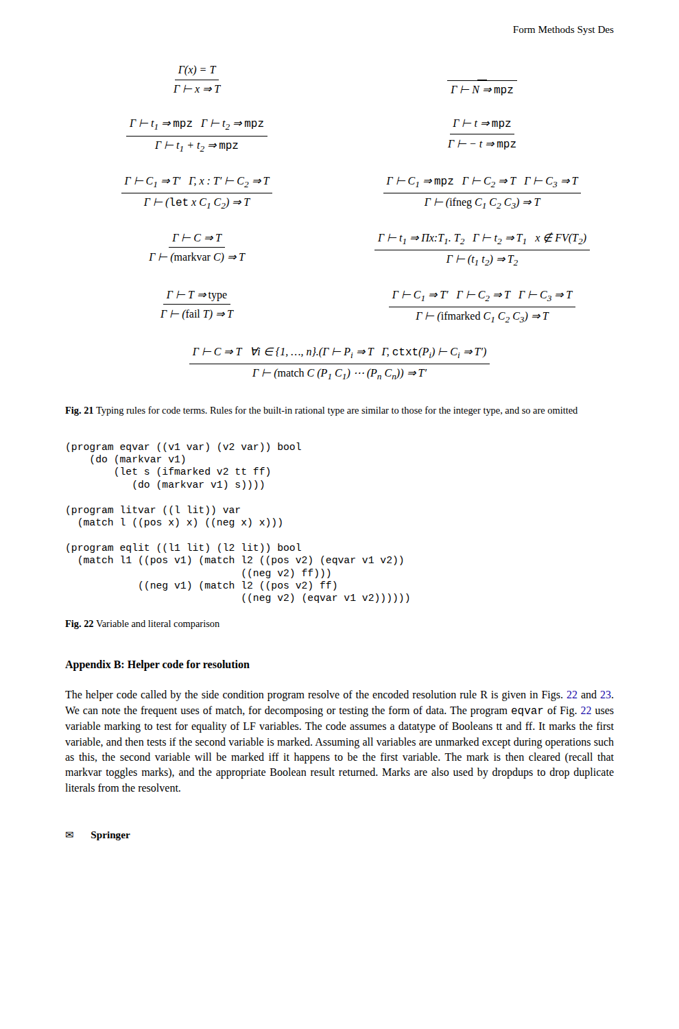Form Methods Syst Des
Γ(x) = T
Γ ⊢ x ⇒ T
Γ ⊢ N ⇒ mpz
Γ ⊢ t1 ⇒ mpz Γ ⊢ t2 ⇒ mpz
Γ ⊢ t1 + t2 ⇒ mpz
Γ ⊢ t ⇒ mpz
Γ ⊢ − t ⇒ mpz
Γ ⊢ C1 ⇒ T′ Γ, x : T′ ⊢ C2 ⇒ T
Γ ⊢ (let x C1 C2) ⇒ T
Γ ⊢ C1 ⇒ mpz Γ ⊢ C2 ⇒ T Γ ⊢ C3 ⇒ T
Γ ⊢ (ifneg C1 C2 C3) ⇒ T
Γ ⊢ C ⇒ T
Γ ⊢ (markvar C) ⇒ T
Γ ⊢ t1 ⇒ Πx:T1. T2 Γ ⊢ t2 ⇒ T1 x ∉ FV(T2)
Γ ⊢ (t1 t2) ⇒ T2
Γ ⊢ T ⇒ type
Γ ⊢ (fail T) ⇒ T
Γ ⊢ C1 ⇒ T′ Γ ⊢ C2 ⇒ T Γ ⊢ C3 ⇒ T
Γ ⊢ (ifmarked C1 C2 C3) ⇒ T
Γ ⊢ C ⇒ T ∀i ∈ {1, …, n}.(Γ ⊢ Pi ⇒ T Γ, ctxt(Pi) ⊢ Ci ⇒ T′)
Γ ⊢ (match C (P1 C1) ⋯ (Pn Cn)) ⇒ T′
Fig. 21 Typing rules for code terms. Rules for the built-in rational type are similar to those for the integer type, and so are omitted
(program eqvar ((v1 var) (v2 var)) bool
    (do (markvar v1)
        (let s (ifmarked v2 tt ff)
           (do (markvar v1) s))))

(program litvar ((l lit)) var
  (match l ((pos x) x) ((neg x) x)))

(program eqlit ((l1 lit) (l2 lit)) bool
  (match l1 ((pos v1) (match l2 ((pos v2) (eqvar v1 v2))
                             ((neg v2) ff)))
            ((neg v1) (match l2 ((pos v2) ff)
                             ((neg v2) (eqvar v1 v2))))))
Fig. 22 Variable and literal comparison
Appendix B: Helper code for resolution
The helper code called by the side condition program resolve of the encoded resolution rule R is given in Figs. 22 and 23. We can note the frequent uses of match, for decomposing or testing the form of data. The program eqvar of Fig. 22 uses variable marking to test for equality of LF variables. The code assumes a datatype of Booleans tt and ff. It marks the first variable, and then tests if the second variable is marked. Assuming all variables are unmarked except during operations such as this, the second variable will be marked iff it happens to be the first variable. The mark is then cleared (recall that markvar toggles marks), and the appropriate Boolean result returned. Marks are also used by dropdups to drop duplicate literals from the resolvent.
✉Springer